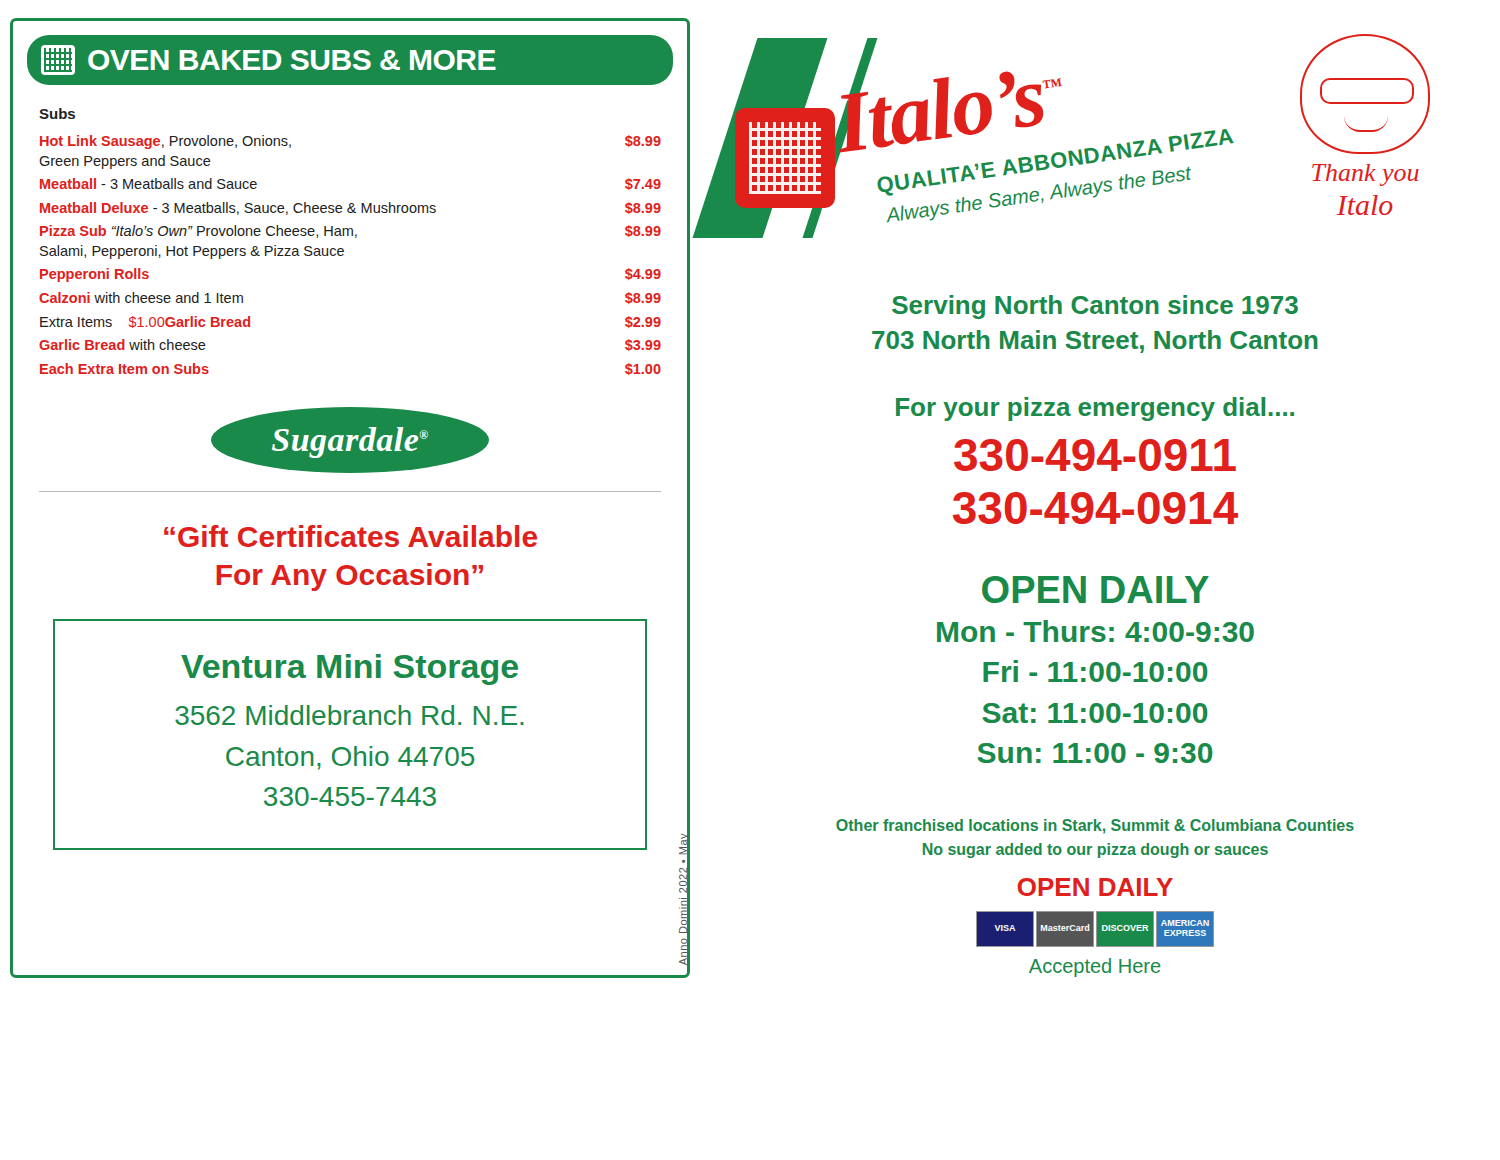OVEN BAKED SUBS & MORE
Subs
| Hot Link Sausage , Provolone, Onions, Green Peppers and Sauce | $8.99 |
| Meatball - 3 Meatballs and Sauce | $7.49 |
| Meatball Deluxe - 3 Meatballs, Sauce, Cheese & Mushrooms | $8.99 |
| Pizza Sub “Italo’s Own” Provolone Cheese, Ham, Salami, Pepperoni, Hot Peppers & Pizza Sauce | $8.99 |
| Pepperoni Rolls | $4.99 |
| Calzoni with cheese and 1 Item | $8.99 |
| Extra Items $1.00 Garlic Bread | $2.99 |
| Garlic Bread with cheese | $3.99 |
| Each Extra Item on Subs | $1.00 |
Sugardale®
“Gift Certificates Available
For Any Occasion”
Ventura Mini Storage
3562 Middlebranch Rd. N.E.
Canton, Ohio 44705
330-455-7443
Anno Domini 2022 • May
Italo’s™
QUALITA’E ABBONDANZA PIZZA
Always the Same, Always the Best
Thank you
Italo
Serving North Canton since 1973
703 North Main Street, North Canton
For your pizza emergency dial....
330-494-0911
330-494-0914
OPEN DAILY
Mon - Thurs: 4:00-9:30
Fri - 11:00-10:00
Sat: 11:00-10:00
Sun: 11:00 - 9:30
Other franchised locations in Stark, Summit & Columbiana Counties
No sugar added to our pizza dough or sauces
OPEN DAILY
VISA
MasterCard
DISCOVER
AMERICAN
EXPRESS
Accepted Here